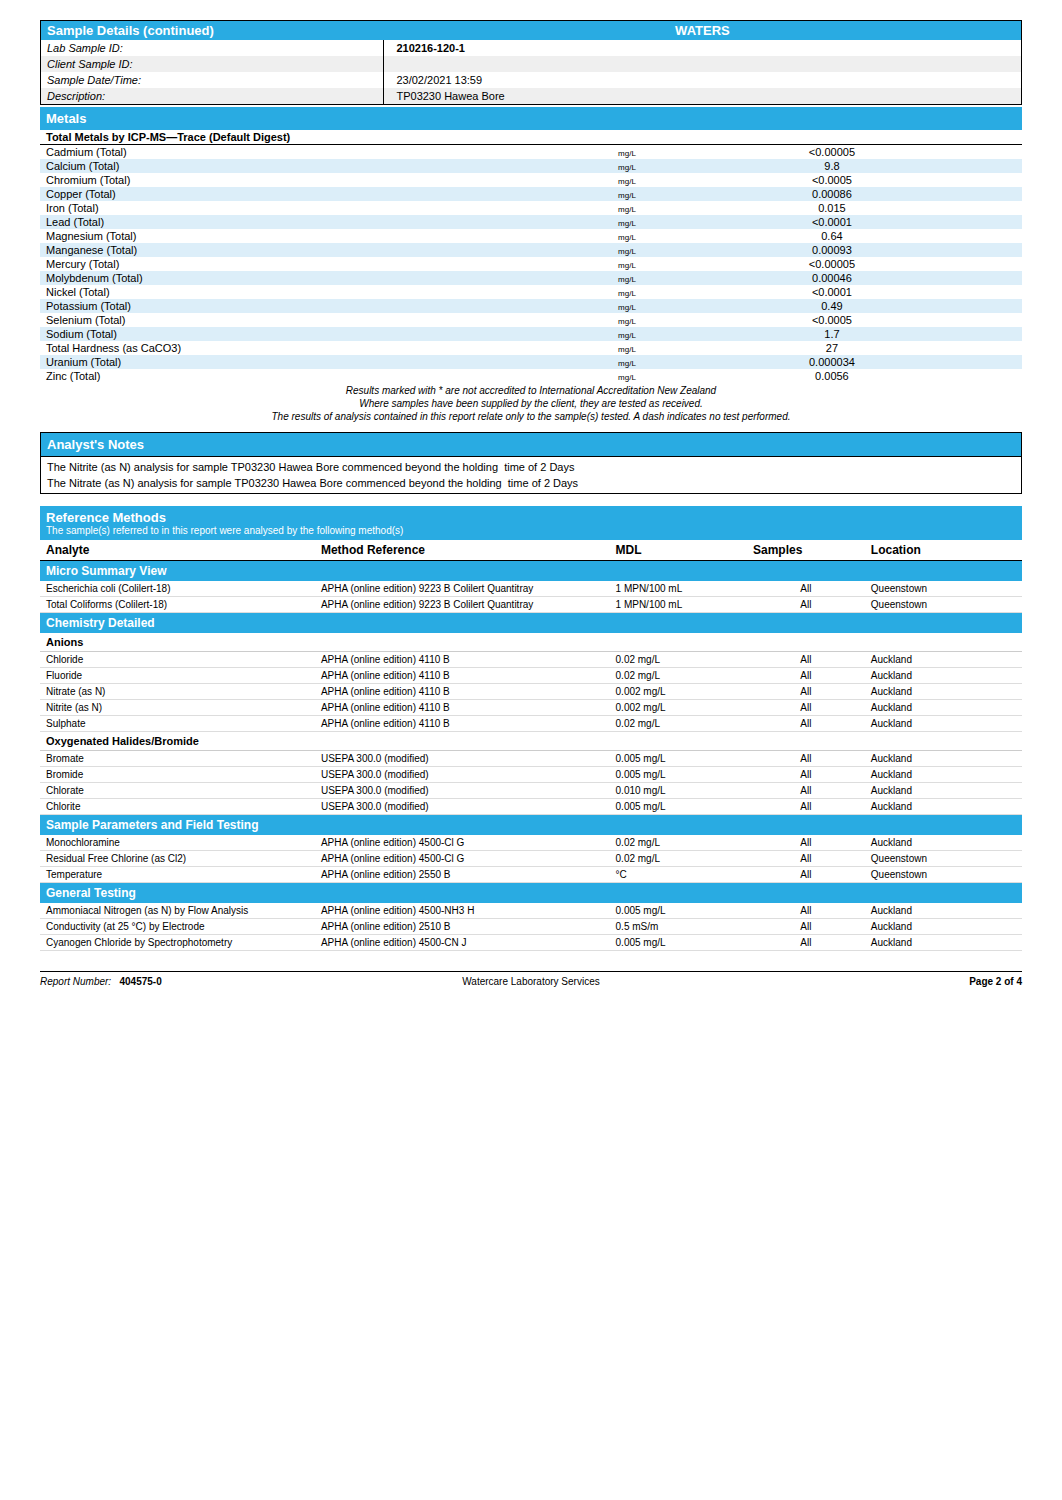| Sample Details (continued) | WATERS |
| Lab Sample ID: | 210216-120-1 |
| Client Sample ID: | |
| Sample Date/Time: | 23/02/2021 13:59 |
| Description: | TP03230 Hawea Bore |
Metals
| Total Metals by ICP-MS—Trace (Default Digest) |
| Cadmium (Total) | mg/L | <0.00005 |
| Calcium (Total) | mg/L | 9.8 |
| Chromium (Total) | mg/L | <0.0005 |
| Copper (Total) | mg/L | 0.00086 |
| Iron (Total) | mg/L | 0.015 |
| Lead (Total) | mg/L | <0.0001 |
| Magnesium (Total) | mg/L | 0.64 |
| Manganese (Total) | mg/L | 0.00093 |
| Mercury (Total) | mg/L | <0.00005 |
| Molybdenum (Total) | mg/L | 0.00046 |
| Nickel (Total) | mg/L | <0.0001 |
| Potassium (Total) | mg/L | 0.49 |
| Selenium (Total) | mg/L | <0.0005 |
| Sodium (Total) | mg/L | 1.7 |
| Total Hardness (as CaCO3) | mg/L | 27 |
| Uranium (Total) | mg/L | 0.000034 |
| Zinc (Total) | mg/L | 0.0056 |
Results marked with * are not accredited to International Accreditation New Zealand
Where samples have been supplied by the client, they are tested as received.
The results of analysis contained in this report relate only to the sample(s) tested. A dash indicates no test performed.
Analyst's Notes
The Nitrite (as N) analysis for sample TP03230 Hawea Bore commenced beyond the holding time of 2 Days
The Nitrate (as N) analysis for sample TP03230 Hawea Bore commenced beyond the holding time of 2 Days
Reference Methods
The sample(s) referred to in this report were analysed by the following method(s)
| Analyte | Method Reference | MDL | Samples | Location |
| --- | --- | --- | --- | --- |
| Micro Summary View |
| Escherichia coli (Colilert-18) | APHA (online edition) 9223 B Colilert Quantitray | 1 MPN/100 mL | All | Queenstown |
| Total Coliforms (Colilert-18) | APHA (online edition) 9223 B Colilert Quantitray | 1 MPN/100 mL | All | Queenstown |
| Chemistry Detailed |
| Anions |
| Chloride | APHA (online edition) 4110 B | 0.02 mg/L | All | Auckland |
| Fluoride | APHA (online edition) 4110 B | 0.02 mg/L | All | Auckland |
| Nitrate (as N) | APHA (online edition) 4110 B | 0.002 mg/L | All | Auckland |
| Nitrite (as N) | APHA (online edition) 4110 B | 0.002 mg/L | All | Auckland |
| Sulphate | APHA (online edition) 4110 B | 0.02 mg/L | All | Auckland |
| Oxygenated Halides/Bromide |
| Bromate | USEPA 300.0 (modified) | 0.005 mg/L | All | Auckland |
| Bromide | USEPA 300.0 (modified) | 0.005 mg/L | All | Auckland |
| Chlorate | USEPA 300.0 (modified) | 0.010 mg/L | All | Auckland |
| Chlorite | USEPA 300.0 (modified) | 0.005 mg/L | All | Auckland |
| Sample Parameters and Field Testing |
| Monochloramine | APHA (online edition) 4500-Cl G | 0.02 mg/L | All | Auckland |
| Residual Free Chlorine (as Cl2) | APHA (online edition) 4500-Cl G | 0.02 mg/L | All | Queenstown |
| Temperature | APHA (online edition) 2550 B | °C | All | Queenstown |
| General Testing |
| Ammoniacal Nitrogen (as N) by Flow Analysis | APHA (online edition) 4500-NH3 H | 0.005 mg/L | All | Auckland |
| Conductivity (at 25 °C) by Electrode | APHA (online edition) 2510 B | 0.5 mS/m | All | Auckland |
| Cyanogen Chloride by Spectrophotometry | APHA (online edition) 4500-CN J | 0.005 mg/L | All | Auckland |
| Report Number: 404575-0 | Watercare Laboratory Services | Page 2 of 4 |